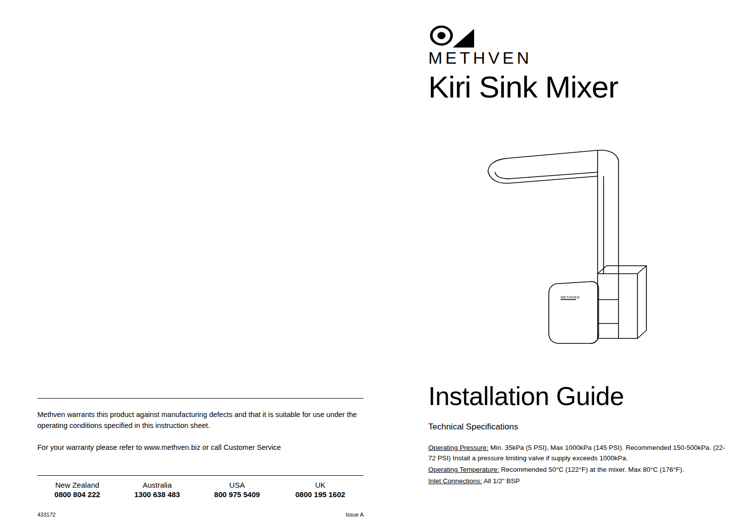Methven warrants this product against manufacturing defects and that it is suitable for use under the operating conditions specified in this instruction sheet.
For your warranty please refer to www.methven.biz or call Customer Service
| New Zealand | Australia | USA | UK |
| 0800 804 222 | 1300 638 483 | 800 975 5409 | 0800 195 1602 |
433172 Issue A
⦿◢
METHVEN
Kiri Sink Mixer
METHVEN
Installation Guide
Technical Specifications
Operating Pressure: Min. 35kPa (5 PSI), Max 1000kPa (145 PSI). Recommended 150-500kPa. (22-72 PSI) Install a pressure limiting valve if supply exceeds 1000kPa.
Operating Temperature: Recommended 50°C (122°F) at the mixer. Max 80°C (176°F).
Inlet Connections: All 1/2” BSP